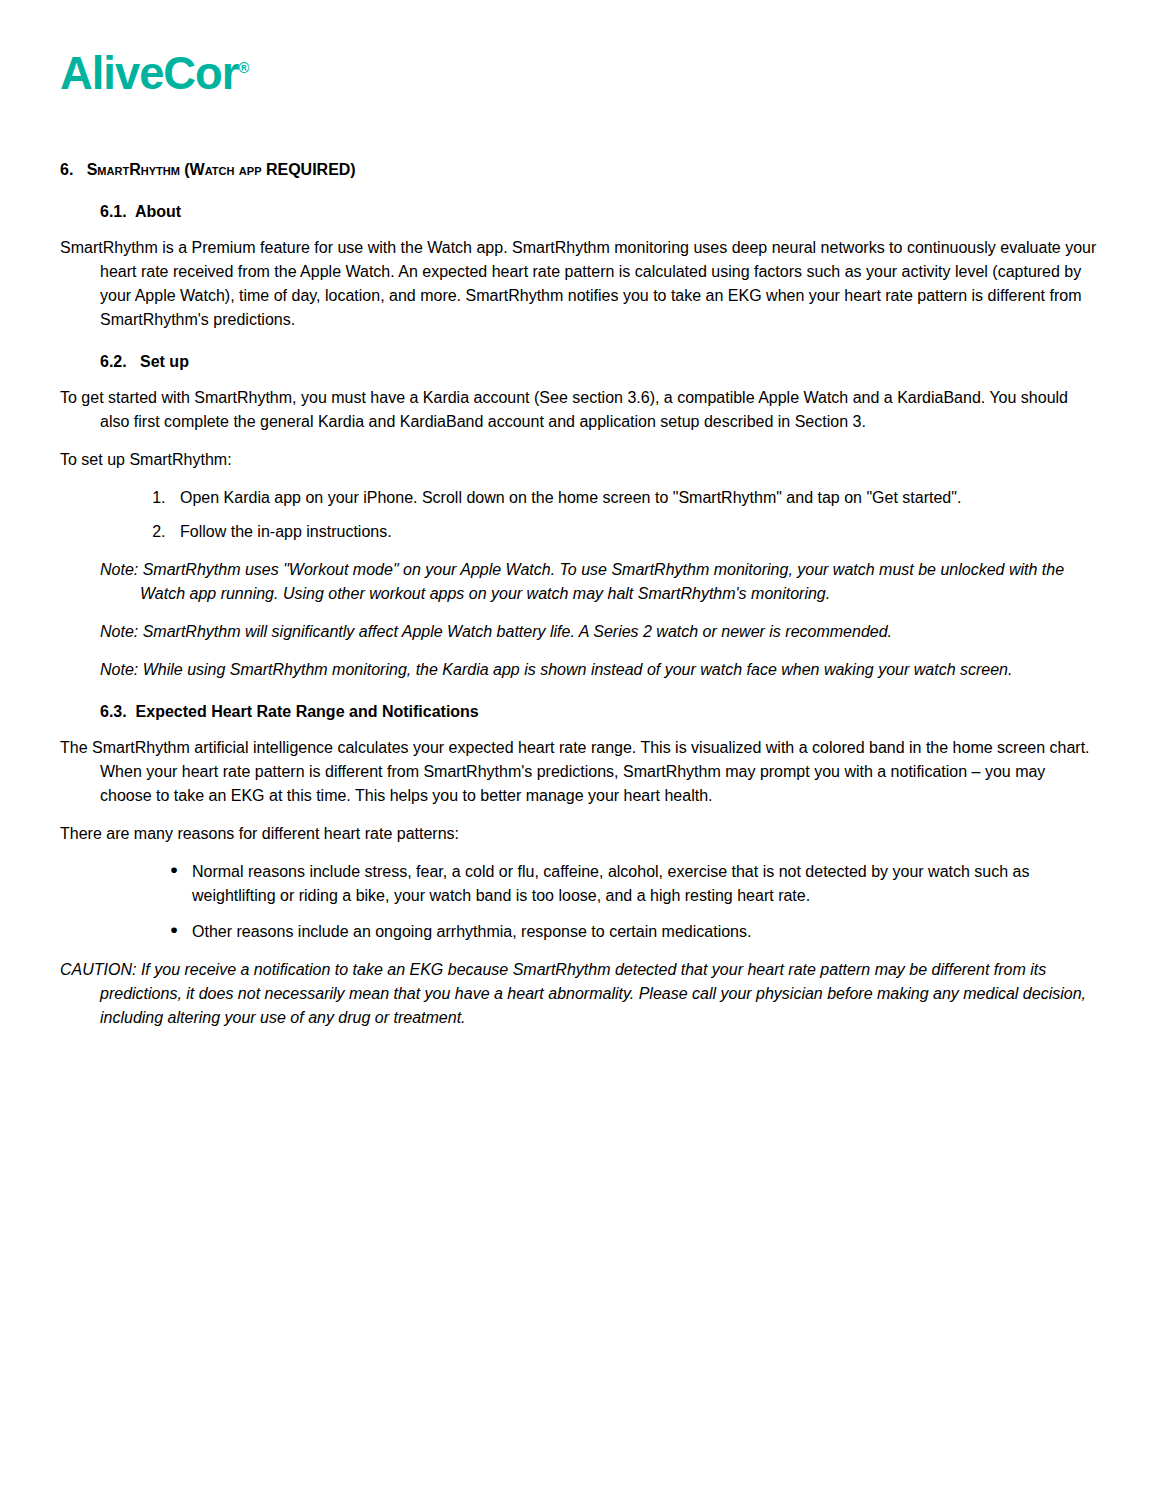AliveCor®
6. SmartRhythm (Watch app REQUIRED)
6.1. About
SmartRhythm is a Premium feature for use with the Watch app. SmartRhythm monitoring uses deep neural networks to continuously evaluate your heart rate received from the Apple Watch. An expected heart rate pattern is calculated using factors such as your activity level (captured by your Apple Watch), time of day, location, and more. SmartRhythm notifies you to take an EKG when your heart rate pattern is different from SmartRhythm's predictions.
6.2. Set up
To get started with SmartRhythm, you must have a Kardia account (See section 3.6), a compatible Apple Watch and a KardiaBand. You should also first complete the general Kardia and KardiaBand account and application setup described in Section 3.
To set up SmartRhythm:
Open Kardia app on your iPhone. Scroll down on the home screen to "SmartRhythm" and tap on "Get started".
Follow the in-app instructions.
Note: SmartRhythm uses "Workout mode" on your Apple Watch. To use SmartRhythm monitoring, your watch must be unlocked with the Watch app running. Using other workout apps on your watch may halt SmartRhythm's monitoring.
Note: SmartRhythm will significantly affect Apple Watch battery life. A Series 2 watch or newer is recommended.
Note: While using SmartRhythm monitoring, the Kardia app is shown instead of your watch face when waking your watch screen.
6.3. Expected Heart Rate Range and Notifications
The SmartRhythm artificial intelligence calculates your expected heart rate range. This is visualized with a colored band in the home screen chart. When your heart rate pattern is different from SmartRhythm's predictions, SmartRhythm may prompt you with a notification – you may choose to take an EKG at this time. This helps you to better manage your heart health.
There are many reasons for different heart rate patterns:
Normal reasons include stress, fear, a cold or flu, caffeine, alcohol, exercise that is not detected by your watch such as weightlifting or riding a bike, your watch band is too loose, and a high resting heart rate.
Other reasons include an ongoing arrhythmia, response to certain medications.
CAUTION: If you receive a notification to take an EKG because SmartRhythm detected that your heart rate pattern may be different from its predictions, it does not necessarily mean that you have a heart abnormality. Please call your physician before making any medical decision, including altering your use of any drug or treatment.